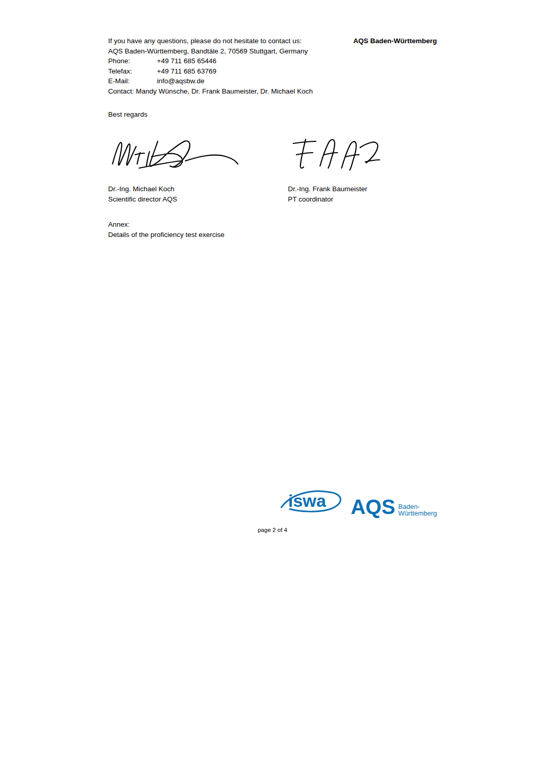AQS Baden-Württemberg
If you have any questions, please do not hesitate to contact us:
AQS Baden-Württemberg, Bandtäle 2, 70569 Stuttgart, Germany
Phone:
+49 711 685 65446
Telefax:
+49 711 685 63769
E-Mail:
info@aqsbw.de
Contact: Mandy Wünsche, Dr. Frank Baumeister, Dr. Michael Koch
Best regards
Dr.-Ing. Michael Koch
Scientific director AQS
Dr.-Ing. Frank Baumeister
PT coordinator
Annex:
Details of the proficiency test exercise
iswa
AQS Baden-
Württemberg
page 2 of 4